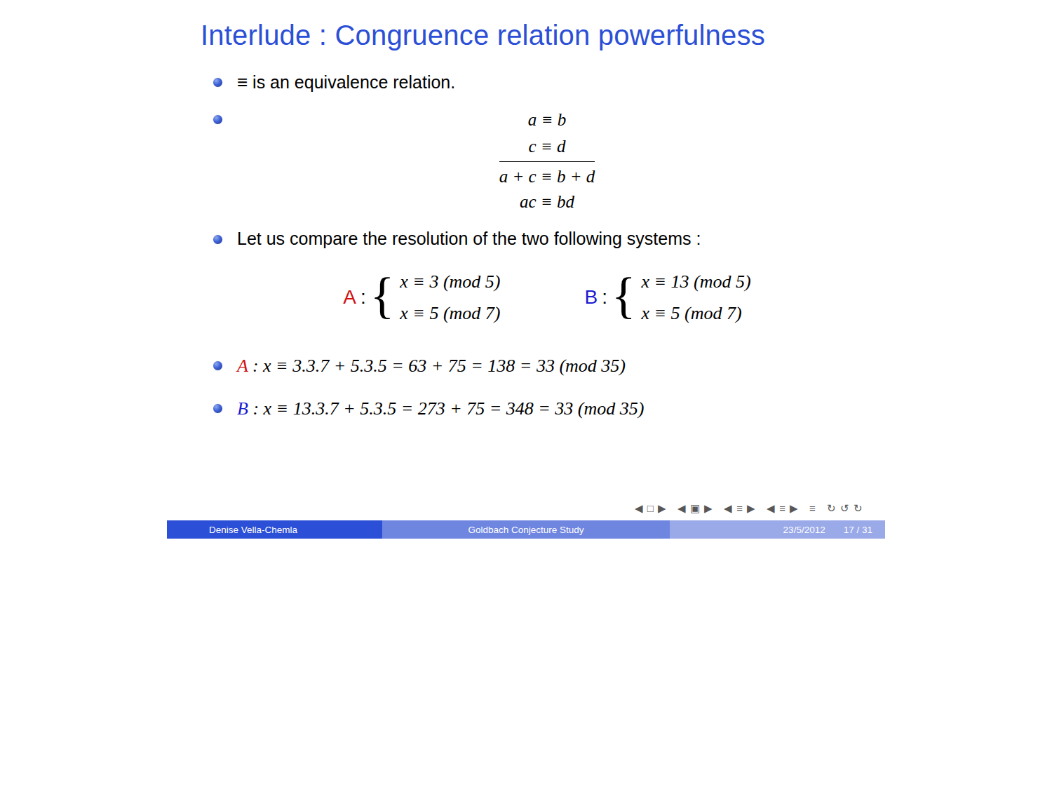Interlude : Congruence relation powerfulness
≡ is an equivalence relation.
a ≡ b
c ≡ d
a + c ≡ b + d
ac ≡ bd
Let us compare the resolution of the two following systems :
A: { x ≡ 3 (mod 5) x ≡ 5 (mod 7)
B: { x ≡ 13 (mod 5) x ≡ 5 (mod 7)
A : x ≡ 3.3.7 + 5.3.5 = 63 + 75 = 138 = 33 (mod 35)
B : x ≡ 13.3.7 + 5.3.5 = 273 + 75 = 348 = 33 (mod 35)
◀□▶ ◀▣▶ ◀≡▶ ◀≡▶ ≡ ↻↺↻
Denise Vella-Chemla
Goldbach Conjecture Study
23/5/201217 / 31